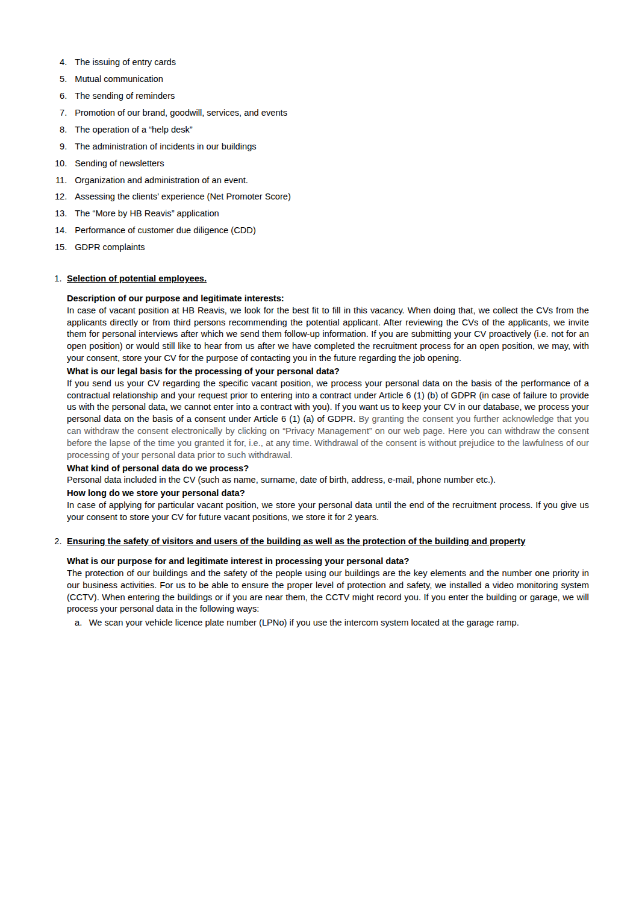The issuing of entry cards
Mutual communication
The sending of reminders
Promotion of our brand, goodwill, services, and events
The operation of a “help desk”
The administration of incidents in our buildings
Sending of newsletters
Organization and administration of an event.
Assessing the clients’ experience (Net Promoter Score)
The “More by HB Reavis” application
Performance of customer due diligence (CDD)
GDPR complaints
Selection of potential employees.
Description of our purpose and legitimate interests:
In case of vacant position at HB Reavis, we look for the best fit to fill in this vacancy. When doing that, we collect the CVs from the applicants directly or from third persons recommending the potential applicant. After reviewing the CVs of the applicants, we invite them for personal interviews after which we send them follow-up information. If you are submitting your CV proactively (i.e. not for an open position) or would still like to hear from us after we have completed the recruitment process for an open position, we may, with your consent, store your CV for the purpose of contacting you in the future regarding the job opening.
What is our legal basis for the processing of your personal data?
If you send us your CV regarding the specific vacant position, we process your personal data on the basis of the performance of a contractual relationship and your request prior to entering into a contract under Article 6 (1) (b) of GDPR (in case of failure to provide us with the personal data, we cannot enter into a contract with you). If you want us to keep your CV in our database, we process your personal data on the basis of a consent under Article 6 (1) (a) of GDPR. By granting the consent you further acknowledge that you can withdraw the consent electronically by clicking on “Privacy Management” on our web page. Here you can withdraw the consent before the lapse of the time you granted it for, i.e., at any time. Withdrawal of the consent is without prejudice to the lawfulness of our processing of your personal data prior to such withdrawal.
What kind of personal data do we process?
Personal data included in the CV (such as name, surname, date of birth, address, e-mail, phone number etc.).
How long do we store your personal data?
In case of applying for particular vacant position, we store your personal data until the end of the recruitment process. If you give us your consent to store your CV for future vacant positions, we store it for 2 years.
Ensuring the safety of visitors and users of the building as well as the protection of the building and property
What is our purpose for and legitimate interest in processing your personal data?
The protection of our buildings and the safety of the people using our buildings are the key elements and the number one priority in our business activities. For us to be able to ensure the proper level of protection and safety, we installed a video monitoring system (CCTV). When entering the buildings or if you are near them, the CCTV might record you. If you enter the building or garage, we will process your personal data in the following ways:
We scan your vehicle licence plate number (LPNo) if you use the intercom system located at the garage ramp.